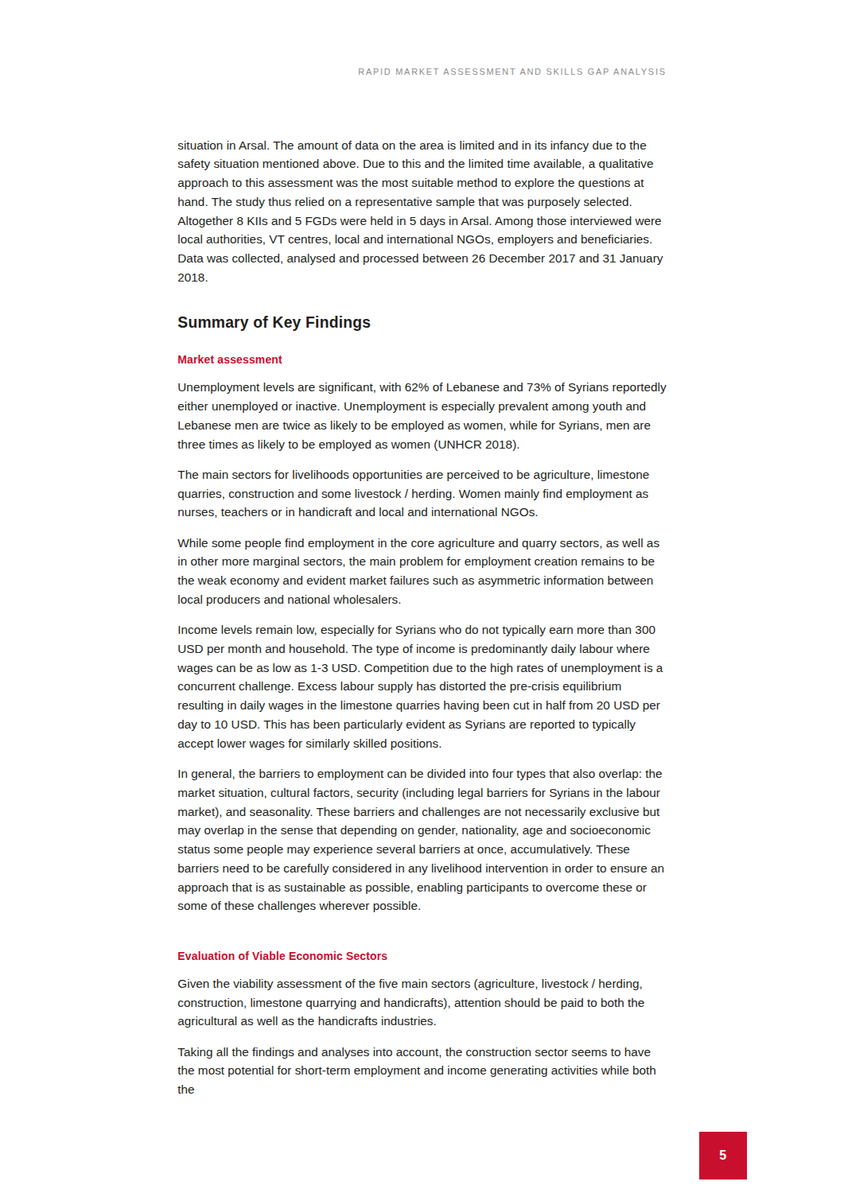Rapid Market Assessment and Skills Gap Analysis
situation in Arsal. The amount of data on the area is limited and in its infancy due to the safety situation mentioned above. Due to this and the limited time available, a qualitative approach to this assessment was the most suitable method to explore the questions at hand. The study thus relied on a representative sample that was purposely selected. Altogether 8 KIIs and 5 FGDs were held in 5 days in Arsal. Among those interviewed were local authorities, VT centres, local and international NGOs, employers and beneficiaries. Data was collected, analysed and processed between 26 December 2017 and 31 January 2018.
Summary of Key Findings
Market assessment
Unemployment levels are significant, with 62% of Lebanese and 73% of Syrians reportedly either unemployed or inactive. Unemployment is especially prevalent among youth and Lebanese men are twice as likely to be employed as women, while for Syrians, men are three times as likely to be employed as women (UNHCR 2018).
The main sectors for livelihoods opportunities are perceived to be agriculture, limestone quarries, construction and some livestock / herding. Women mainly find employment as nurses, teachers or in handicraft and local and international NGOs.
While some people find employment in the core agriculture and quarry sectors, as well as in other more marginal sectors, the main problem for employment creation remains to be the weak economy and evident market failures such as asymmetric information between local producers and national wholesalers.
Income levels remain low, especially for Syrians who do not typically earn more than 300 USD per month and household. The type of income is predominantly daily labour where wages can be as low as 1-3 USD. Competition due to the high rates of unemployment is a concurrent challenge. Excess labour supply has distorted the pre-crisis equilibrium resulting in daily wages in the limestone quarries having been cut in half from 20 USD per day to 10 USD. This has been particularly evident as Syrians are reported to typically accept lower wages for similarly skilled positions.
In general, the barriers to employment can be divided into four types that also overlap: the market situation, cultural factors, security (including legal barriers for Syrians in the labour market), and seasonality. These barriers and challenges are not necessarily exclusive but may overlap in the sense that depending on gender, nationality, age and socioeconomic status some people may experience several barriers at once, accumulatively. These barriers need to be carefully considered in any livelihood intervention in order to ensure an approach that is as sustainable as possible, enabling participants to overcome these or some of these challenges wherever possible.
Evaluation of Viable Economic Sectors
Given the viability assessment of the five main sectors (agriculture, livestock / herding, construction, limestone quarrying and handicrafts), attention should be paid to both the agricultural as well as the handicrafts industries.
Taking all the findings and analyses into account, the construction sector seems to have the most potential for short-term employment and income generating activities while both the
5